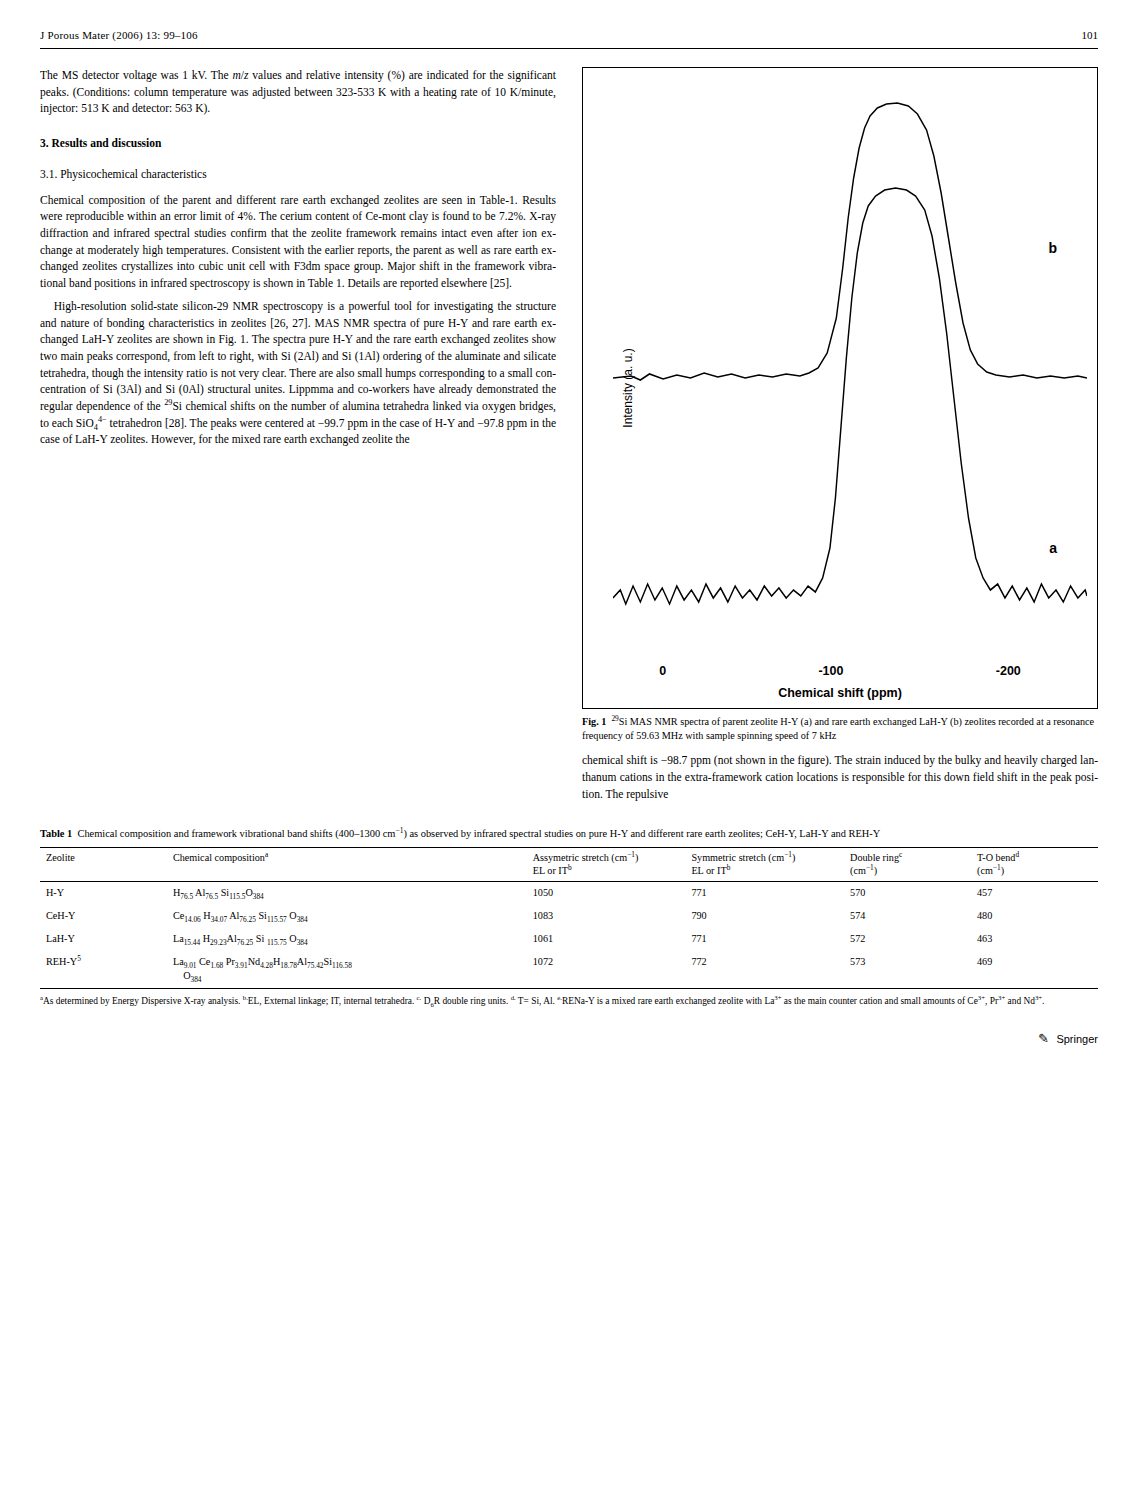J Porous Mater (2006) 13: 99–106
101
The MS detector voltage was 1 kV. The m/z values and relative intensity (%) are indicated for the significant peaks. (Conditions: column temperature was adjusted between 323-533 K with a heating rate of 10 K/minute, injector: 513 K and detector: 563 K).
3. Results and discussion
3.1. Physicochemical characteristics
Chemical composition of the parent and different rare earth exchanged zeolites are seen in Table-1. Results were reproducible within an error limit of 4%. The cerium content of Ce-mont clay is found to be 7.2%. X-ray diffraction and infrared spectral studies confirm that the zeolite framework remains intact even after ion exchange at moderately high temperatures. Consistent with the earlier reports, the parent as well as rare earth exchanged zeolites crystallizes into cubic unit cell with F3dm space group. Major shift in the framework vibrational band positions in infrared spectroscopy is shown in Table 1. Details are reported elsewhere [25].
High-resolution solid-state silicon-29 NMR spectroscopy is a powerful tool for investigating the structure and nature of bonding characteristics in zeolites [26, 27]. MAS NMR spectra of pure H-Y and rare earth exchanged LaH-Y zeolites are shown in Fig. 1. The spectra pure H-Y and the rare earth exchanged zeolites show two main peaks correspond, from left to right, with Si (2Al) and Si (1Al) ordering of the aluminate and silicate tetrahedra, though the intensity ratio is not very clear. There are also small humps corresponding to a small concentration of Si (3Al) and Si (0Al) structural unites. Lippmma and co-workers have already demonstrated the regular dependence of the 29Si chemical shifts on the number of alumina tetrahedra linked via oxygen bridges, to each SiO44− tetrahedron [28]. The peaks were centered at −99.7 ppm in the case of H-Y and −97.8 ppm in the case of LaH-Y zeolites. However, for the mixed rare earth exchanged zeolite the
Intensity (a. u.)
b
a
0 -100 -200
Chemical shift (ppm)
Fig. 1 29Si MAS NMR spectra of parent zeolite H-Y (a) and rare earth exchanged LaH-Y (b) zeolites recorded at a resonance frequency of 59.63 MHz with sample spinning speed of 7 kHz
chemical shift is −98.7 ppm (not shown in the figure). The strain induced by the bulky and heavily charged lanthanum cations in the extra-framework cation locations is responsible for this down field shift in the peak position. The repulsive
Table 1 Chemical composition and framework vibrational band shifts (400–1300 cm−1) as observed by infrared spectral studies on pure H-Y and different rare earth zeolites; CeH-Y, LaH-Y and REH-Y
| Zeolite | Chemical composition a | Assymetric stretch (cm −1 ) EL or IT b | Symmetric stretch (cm −1 ) EL or IT b | Double ring c (cm −1 ) | T-O bend d (cm −1 ) |
| --- | --- | --- | --- | --- | --- |
| H-Y | H 76.5 Al 76.5 Si 115.5 O 384 | 1050 | 771 | 570 | 457 |
| CeH-Y | Ce 14.06 H 34.07 Al 76.25 Si 115.57 O 384 | 1083 | 790 | 574 | 480 |
| LaH-Y | La 15.44 H 29.23 Al 76.25 Si 115.75 O 384 | 1061 | 771 | 572 | 463 |
| REH-Y 5 | La 9.01 Ce 1.68 Pr 3.91 Nd 4.28 H 18.78 Al 75.42 Si 116.58 O 384 | 1072 | 772 | 573 | 469 |
aAs determined by Energy Dispersive X-ray analysis. b.EL, External linkage; IT, internal tetrahedra. c. D6R double ring units. d. T= Si, Al. e.RENa-Y is a mixed rare earth exchanged zeolite with La3+ as the main counter cation and small amounts of Ce3+, Pr3+ and Nd3+.
✎ Springer